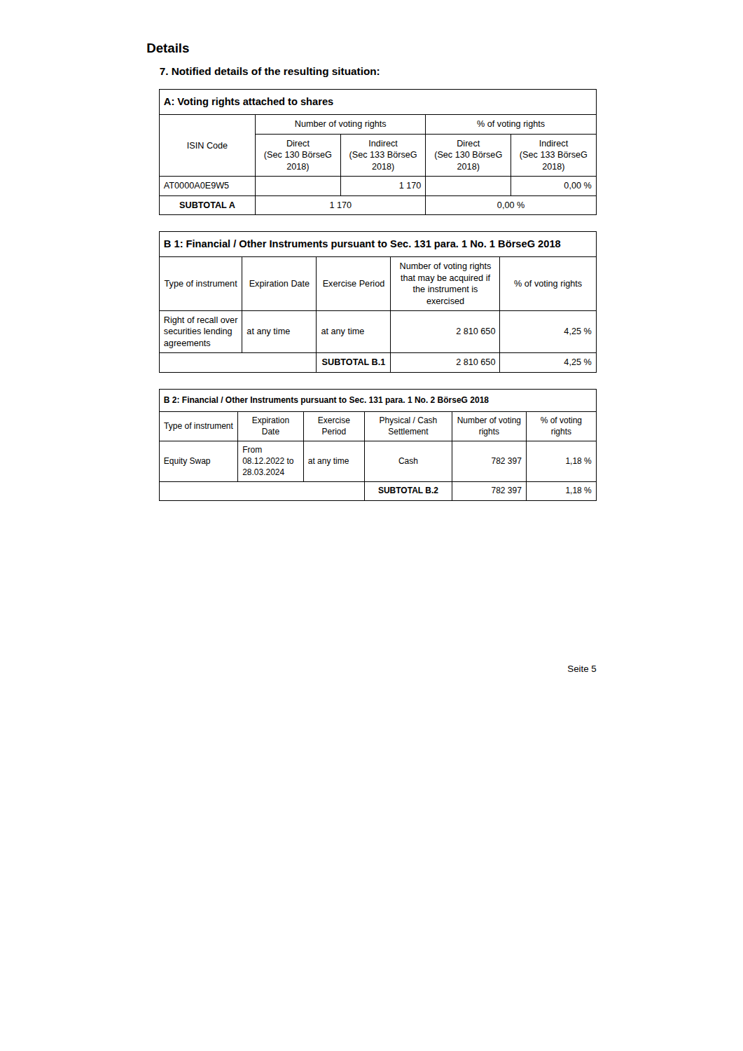Details
7. Notified details of the resulting situation:
| A: Voting rights attached to shares |
| ISIN Code | Number of voting rights | % of voting rights |
| Direct (Sec 130 BörseG 2018) | Indirect (Sec 133 BörseG 2018) | Direct (Sec 130 BörseG 2018) | Indirect (Sec 133 BörseG 2018) |
| AT0000A0E9W5 | | 1 170 | | 0,00 % |
| SUBTOTAL A | 1 170 | 0,00 % |
| B 1: Financial / Other Instruments pursuant to Sec. 131 para. 1 No. 1 BörseG 2018 |
| Type of instrument | Expiration Date | Exercise Period | Number of voting rights that may be acquired if the instrument is exercised | % of voting rights |
| Right of recall over securities lending agreements | at any time | at any time | 2 810 650 | 4,25 % |
| | | SUBTOTAL B.1 | 2 810 650 | 4,25 % |
| B 2: Financial / Other Instruments pursuant to Sec. 131 para. 1 No. 2 BörseG 2018 |
| Type of instrument | Expiration Date | Exercise Period | Physical / Cash Settlement | Number of voting rights | % of voting rights |
| Equity Swap | From 08.12.2022 to 28.03.2024 | at any time | Cash | 782 397 | 1,18 % |
| | | | SUBTOTAL B.2 | 782 397 | 1,18 % |
Seite 5